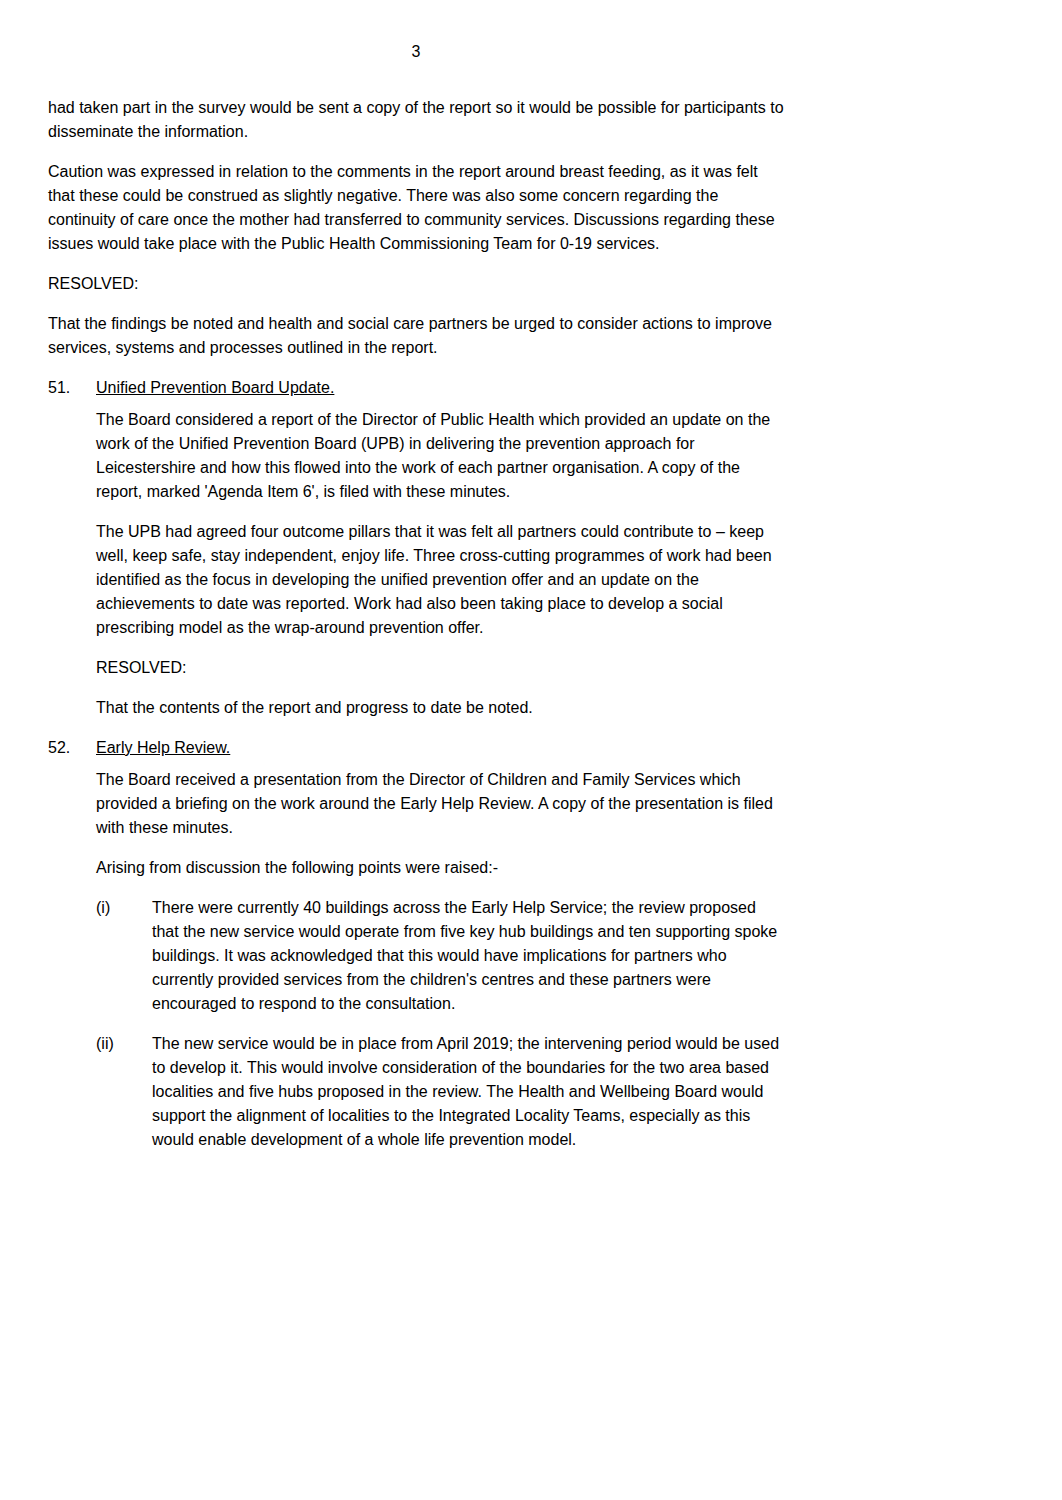3
had taken part in the survey would be sent a copy of the report so it would be possible for participants to disseminate the information.
Caution was expressed in relation to the comments in the report around breast feeding, as it was felt that these could be construed as slightly negative. There was also some concern regarding the continuity of care once the mother had transferred to community services. Discussions regarding these issues would take place with the Public Health Commissioning Team for 0-19 services.
RESOLVED:
That the findings be noted and health and social care partners be urged to consider actions to improve services, systems and processes outlined in the report.
51.
Unified Prevention Board Update.
The Board considered a report of the Director of Public Health which provided an update on the work of the Unified Prevention Board (UPB) in delivering the prevention approach for Leicestershire and how this flowed into the work of each partner organisation. A copy of the report, marked 'Agenda Item 6', is filed with these minutes.
The UPB had agreed four outcome pillars that it was felt all partners could contribute to – keep well, keep safe, stay independent, enjoy life. Three cross-cutting programmes of work had been identified as the focus in developing the unified prevention offer and an update on the achievements to date was reported. Work had also been taking place to develop a social prescribing model as the wrap-around prevention offer.
RESOLVED:
That the contents of the report and progress to date be noted.
52.
Early Help Review.
The Board received a presentation from the Director of Children and Family Services which provided a briefing on the work around the Early Help Review. A copy of the presentation is filed with these minutes.
Arising from discussion the following points were raised:-
There were currently 40 buildings across the Early Help Service; the review proposed that the new service would operate from five key hub buildings and ten supporting spoke buildings. It was acknowledged that this would have implications for partners who currently provided services from the children's centres and these partners were encouraged to respond to the consultation.
The new service would be in place from April 2019; the intervening period would be used to develop it. This would involve consideration of the boundaries for the two area based localities and five hubs proposed in the review. The Health and Wellbeing Board would support the alignment of localities to the Integrated Locality Teams, especially as this would enable development of a whole life prevention model.